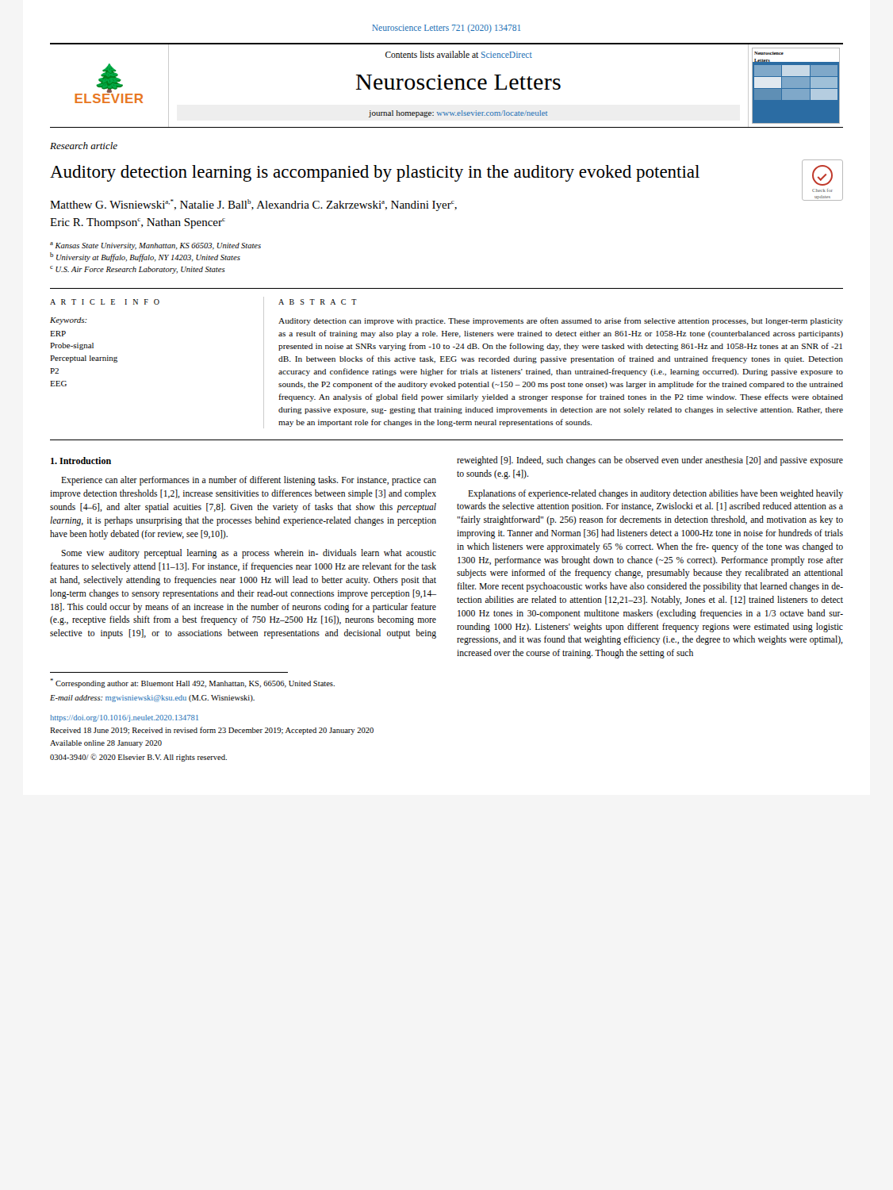Neuroscience Letters 721 (2020) 134781
🌲
ELSEVIER
Contents lists available at ScienceDirect
Neuroscience Letters
journal homepage: www.elsevier.com/locate/neulet
Neuroscience
Letters
Research article
Auditory detection learning is accompanied by plasticity in the auditory evoked potential
Check for
updates
Matthew G. Wisniewskia,*, Natalie J. Ballb, Alexandria C. Zakrzewskia, Nandini Iyerc,
Eric R. Thompsonc, Nathan Spencerc
a Kansas State University, Manhattan, KS 66503, United States
b University at Buffalo, Buffalo, NY 14203, United States
c U.S. Air Force Research Laboratory, United States
A R T I C L E I N F O
Keywords:
ERP
Probe-signal
Perceptual learning
P2
EEG
A B S T R A C T
Auditory detection can improve with practice. These improvements are often assumed to arise from selective attention processes, but longer-term plasticity as a result of training may also play a role. Here, listeners were trained to detect either an 861-Hz or 1058-Hz tone (counterbalanced across participants) presented in noise at SNRs varying from -10 to -24 dB. On the following day, they were tasked with detecting 861-Hz and 1058-Hz tones at an SNR of -21 dB. In between blocks of this active task, EEG was recorded during passive presentation of trained and untrained frequency tones in quiet. Detection accuracy and confidence ratings were higher for trials at listeners' trained, than untrained-frequency (i.e., learning occurred). During passive exposure to sounds, the P2 component of the auditory evoked potential (~150 – 200 ms post tone onset) was larger in amplitude for the trained compared to the untrained frequency. An analysis of global field power similarly yielded a stronger response for trained tones in the P2 time window. These effects were obtained during passive exposure, sug- gesting that training induced improvements in detection are not solely related to changes in selective attention. Rather, there may be an important role for changes in the long-term neural representations of sounds.
1. Introduction
Experience can alter performances in a number of different listening tasks. For instance, practice can improve detection thresholds [1,2], increase sensitivities to differences between simple [3] and complex sounds [4–6], and alter spatial acuities [7,8]. Given the variety of tasks that show this perceptual learning, it is perhaps unsurprising that the processes behind experience-related changes in perception have been hotly debated (for review, see [9,10]).
Some view auditory perceptual learning as a process wherein in- dividuals learn what acoustic features to selectively attend [11–13]. For instance, if frequencies near 1000 Hz are relevant for the task at hand, selectively attending to frequencies near 1000 Hz will lead to better acuity. Others posit that long-term changes to sensory representations and their read-out connections improve perception [9,14–18]. This could occur by means of an increase in the number of neurons coding for a particular feature (e.g., receptive fields shift from a best frequency of 750 Hz–2500 Hz [16]), neurons becoming more selective to inputs [19], or to associations between representations and decisional output being reweighted [9]. Indeed, such changes can be observed even under anesthesia [20] and passive exposure to sounds (e.g. [4]).
Explanations of experience-related changes in auditory detection abilities have been weighted heavily towards the selective attention position. For instance, Zwislocki et al. [1] ascribed reduced attention as a "fairly straightforward" (p. 256) reason for decrements in detection threshold, and motivation as key to improving it. Tanner and Norman [36] had listeners detect a 1000-Hz tone in noise for hundreds of trials in which listeners were approximately 65 % correct. When the fre- quency of the tone was changed to 1300 Hz, performance was brought down to chance (~25 % correct). Performance promptly rose after subjects were informed of the frequency change, presumably because they recalibrated an attentional filter. More recent psychoacoustic works have also considered the possibility that learned changes in de- tection abilities are related to attention [12,21–23]. Notably, Jones et al. [12] trained listeners to detect 1000 Hz tones in 30-component multitone maskers (excluding frequencies in a 1/3 octave band sur- rounding 1000 Hz). Listeners' weights upon different frequency regions were estimated using logistic regressions, and it was found that weighting efficiency (i.e., the degree to which weights were optimal), increased over the course of training. Though the setting of such
* Corresponding author at: Bluemont Hall 492, Manhattan, KS, 66506, United States.
E-mail address: mgwisniewski@ksu.edu (M.G. Wisniewski).
https://doi.org/10.1016/j.neulet.2020.134781
Received 18 June 2019; Received in revised form 23 December 2019; Accepted 20 January 2020
Available online 28 January 2020
0304-3940/ © 2020 Elsevier B.V. All rights reserved.